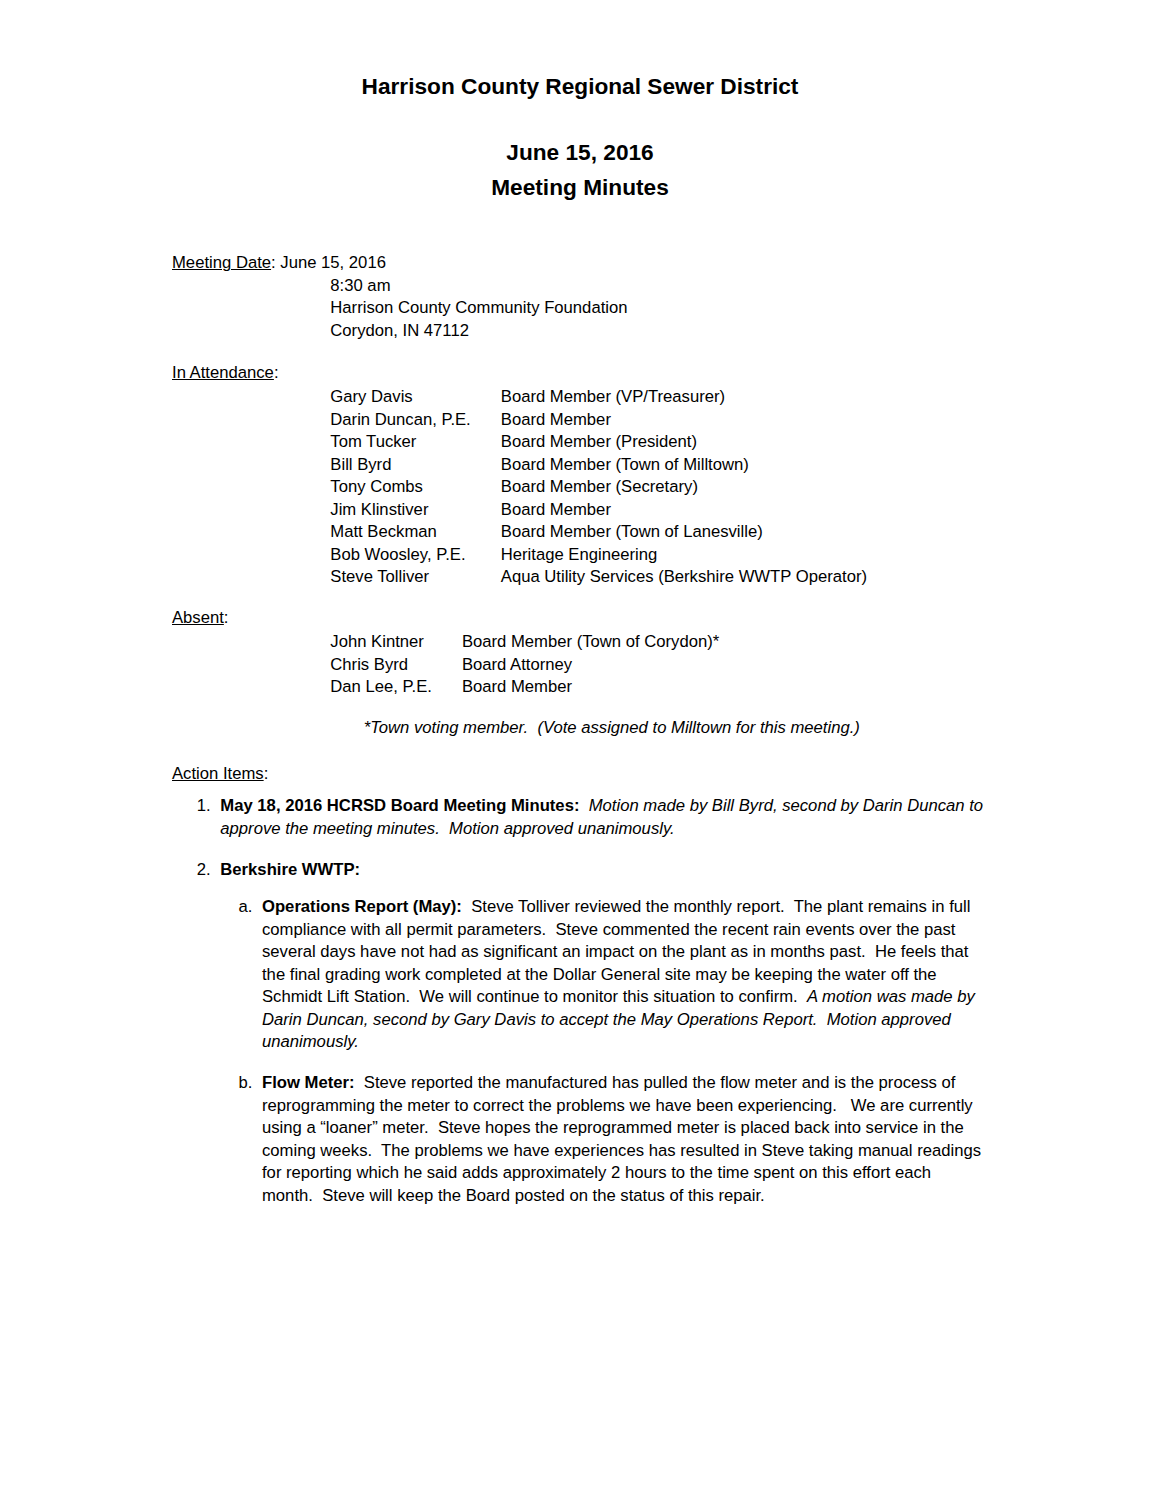Harrison County Regional Sewer District
June 15, 2016
Meeting Minutes
Meeting Date: June 15, 2016
8:30 am
Harrison County Community Foundation
Corydon, IN 47112
In Attendance:
| Gary Davis | Board Member (VP/Treasurer) |
| Darin Duncan, P.E. | Board Member |
| Tom Tucker | Board Member (President) |
| Bill Byrd | Board Member (Town of Milltown) |
| Tony Combs | Board Member (Secretary) |
| Jim Klinstiver | Board Member |
| Matt Beckman | Board Member (Town of Lanesville) |
| Bob Woosley, P.E. | Heritage Engineering |
| Steve Tolliver | Aqua Utility Services (Berkshire WWTP Operator) |
Absent:
| John Kintner | Board Member (Town of Corydon)* |
| Chris Byrd | Board Attorney |
| Dan Lee, P.E. | Board Member |
*Town voting member. (Vote assigned to Milltown for this meeting.)
Action Items:
May 18, 2016 HCRSD Board Meeting Minutes: Motion made by Bill Byrd, second by Darin Duncan to approve the meeting minutes. Motion approved unanimously.
Berkshire WWTP:
Operations Report (May): Steve Tolliver reviewed the monthly report. The plant remains in full compliance with all permit parameters. Steve commented the recent rain events over the past several days have not had as significant an impact on the plant as in months past. He feels that the final grading work completed at the Dollar General site may be keeping the water off the Schmidt Lift Station. We will continue to monitor this situation to confirm. A motion was made by Darin Duncan, second by Gary Davis to accept the May Operations Report. Motion approved unanimously.
Flow Meter: Steve reported the manufactured has pulled the flow meter and is the process of reprogramming the meter to correct the problems we have been experiencing. We are currently using a “loaner” meter. Steve hopes the reprogrammed meter is placed back into service in the coming weeks. The problems we have experiences has resulted in Steve taking manual readings for reporting which he said adds approximately 2 hours to the time spent on this effort each month. Steve will keep the Board posted on the status of this repair.